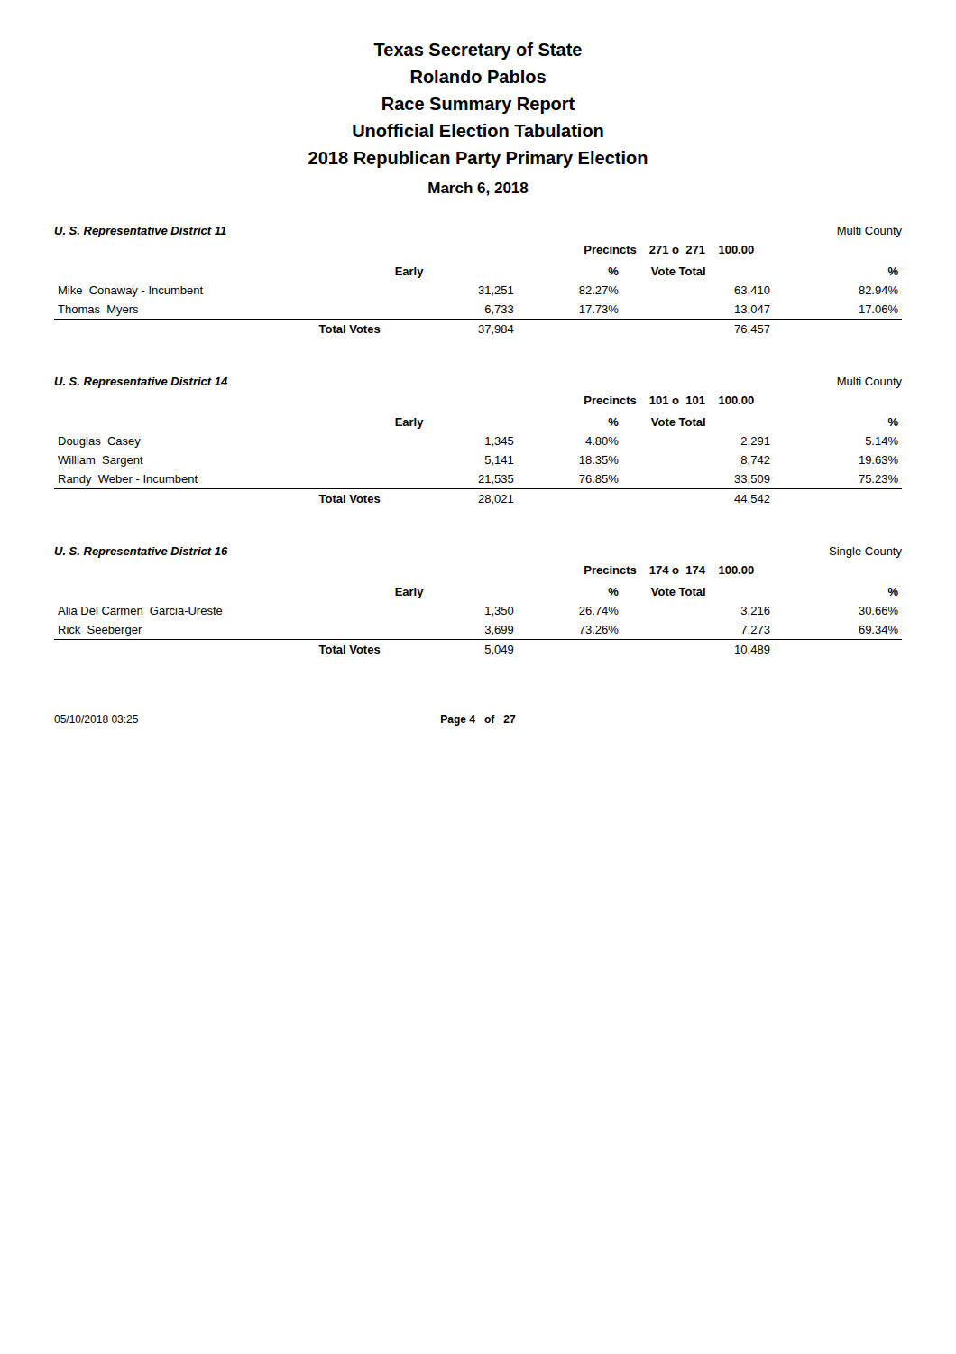Texas Secretary of State
Rolando Pablos
Race Summary Report
Unofficial Election Tabulation
2018 Republican Party Primary Election
March 6, 2018
U. S. Representative District 11 Multi County
| | Precincts | 271 o 271 100.00 |
| | Early | % | Vote Total | % |
| Mike Conaway - Incumbent | 31,251 | 82.27% | 63,410 | 82.94% |
| Thomas Myers | 6,733 | 17.73% | 13,047 | 17.06% |
| Total Votes | 37,984 | | 76,457 | |
U. S. Representative District 14 Multi County
| | Precincts | 101 o 101 100.00 |
| | Early | % | Vote Total | % |
| Douglas Casey | 1,345 | 4.80% | 2,291 | 5.14% |
| William Sargent | 5,141 | 18.35% | 8,742 | 19.63% |
| Randy Weber - Incumbent | 21,535 | 76.85% | 33,509 | 75.23% |
| Total Votes | 28,021 | | 44,542 | |
U. S. Representative District 16 Single County
| | Precincts | 174 o 174 100.00 |
| | Early | % | Vote Total | % |
| Alia Del Carmen Garcia-Ureste | 1,350 | 26.74% | 3,216 | 30.66% |
| Rick Seeberger | 3,699 | 73.26% | 7,273 | 69.34% |
| Total Votes | 5,049 | | 10,489 | |
05/10/2018 03:25
Page 4 of 27